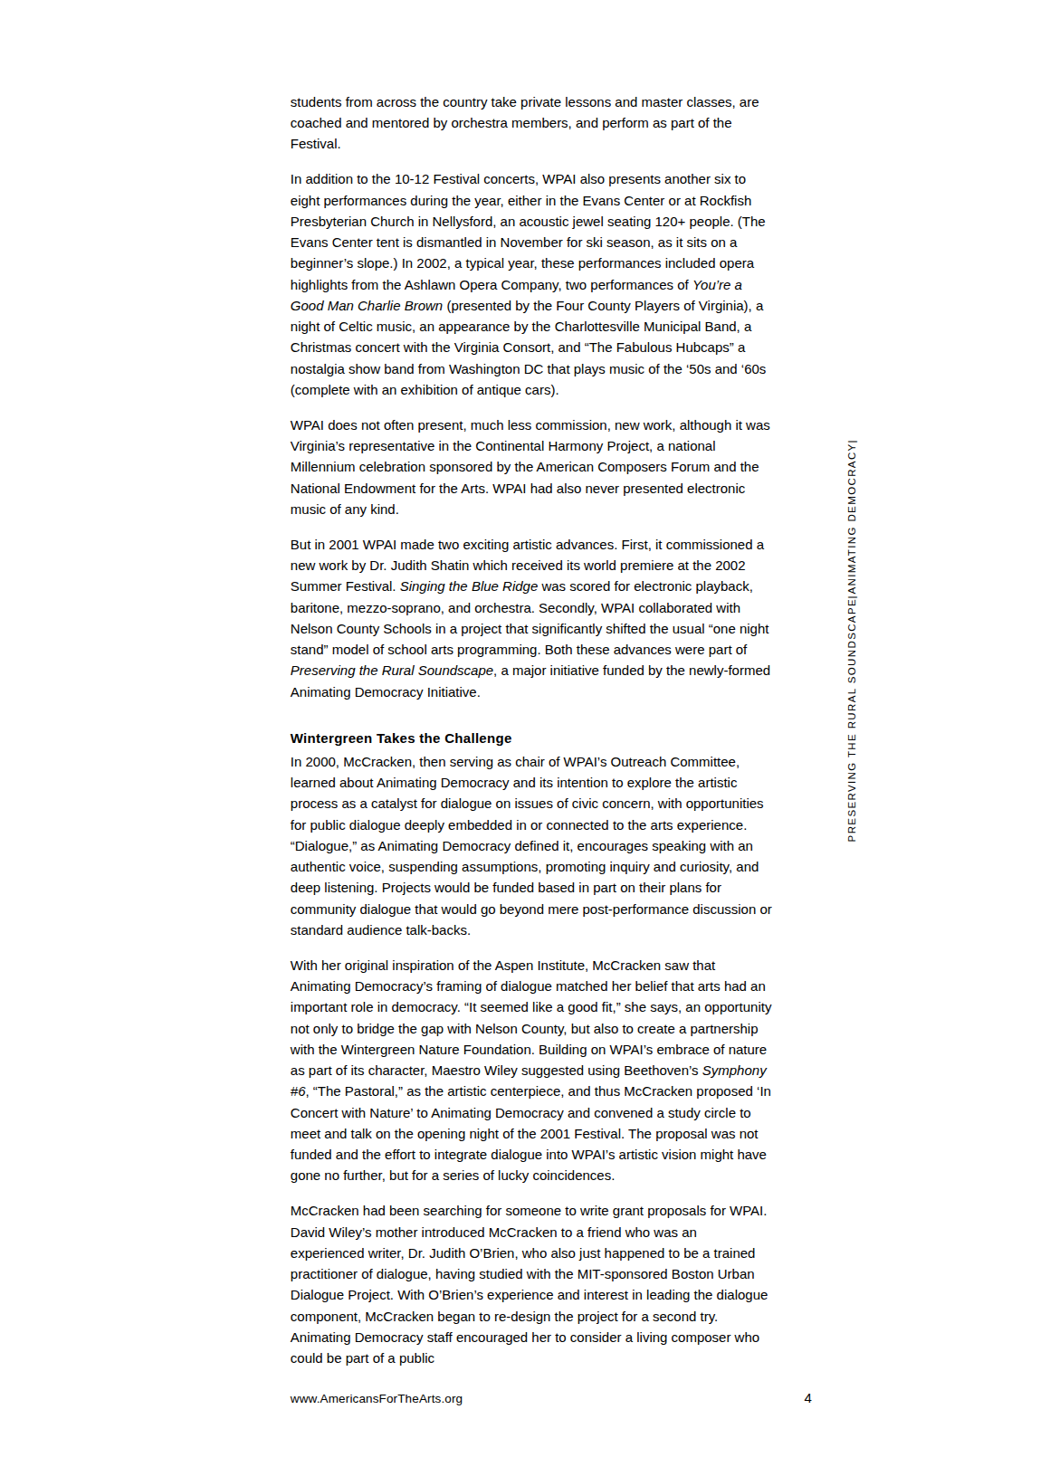PRESERVING THE RURAL SOUNDSCAPE|ANIMATING DEMOCRACY|
students from across the country take private lessons and master classes, are coached and mentored by orchestra members, and perform as part of the Festival.
In addition to the 10-12 Festival concerts, WPAI also presents another six to eight performances during the year, either in the Evans Center or at Rockfish Presbyterian Church in Nellysford, an acoustic jewel seating 120+ people. (The Evans Center tent is dismantled in November for ski season, as it sits on a beginner’s slope.) In 2002, a typical year, these performances included opera highlights from the Ashlawn Opera Company, two performances of You’re a Good Man Charlie Brown (presented by the Four County Players of Virginia), a night of Celtic music, an appearance by the Charlottesville Municipal Band, a Christmas concert with the Virginia Consort, and “The Fabulous Hubcaps” a nostalgia show band from Washington DC that plays music of the ‘50s and ‘60s (complete with an exhibition of antique cars).
WPAI does not often present, much less commission, new work, although it was Virginia’s representative in the Continental Harmony Project, a national Millennium celebration sponsored by the American Composers Forum and the National Endowment for the Arts. WPAI had also never presented electronic music of any kind.
But in 2001 WPAI made two exciting artistic advances. First, it commissioned a new work by Dr. Judith Shatin which received its world premiere at the 2002 Summer Festival. Singing the Blue Ridge was scored for electronic playback, baritone, mezzo-soprano, and orchestra. Secondly, WPAI collaborated with Nelson County Schools in a project that significantly shifted the usual “one night stand” model of school arts programming. Both these advances were part of Preserving the Rural Soundscape, a major initiative funded by the newly-formed Animating Democracy Initiative.
Wintergreen Takes the Challenge
In 2000, McCracken, then serving as chair of WPAI’s Outreach Committee, learned about Animating Democracy and its intention to explore the artistic process as a catalyst for dialogue on issues of civic concern, with opportunities for public dialogue deeply embedded in or connected to the arts experience. “Dialogue,” as Animating Democracy defined it, encourages speaking with an authentic voice, suspending assumptions, promoting inquiry and curiosity, and deep listening. Projects would be funded based in part on their plans for community dialogue that would go beyond mere post-performance discussion or standard audience talk-backs.
With her original inspiration of the Aspen Institute, McCracken saw that Animating Democracy’s framing of dialogue matched her belief that arts had an important role in democracy. “It seemed like a good fit,” she says, an opportunity not only to bridge the gap with Nelson County, but also to create a partnership with the Wintergreen Nature Foundation. Building on WPAI’s embrace of nature as part of its character, Maestro Wiley suggested using Beethoven’s Symphony #6, “The Pastoral,” as the artistic centerpiece, and thus McCracken proposed ‘In Concert with Nature’ to Animating Democracy and convened a study circle to meet and talk on the opening night of the 2001 Festival. The proposal was not funded and the effort to integrate dialogue into WPAI’s artistic vision might have gone no further, but for a series of lucky coincidences.
McCracken had been searching for someone to write grant proposals for WPAI. David Wiley’s mother introduced McCracken to a friend who was an experienced writer, Dr. Judith O’Brien, who also just happened to be a trained practitioner of dialogue, having studied with the MIT-sponsored Boston Urban Dialogue Project. With O’Brien’s experience and interest in leading the dialogue component, McCracken began to re-design the project for a second try. Animating Democracy staff encouraged her to consider a living composer who could be part of a public
www.AmericansForTheArts.org 4